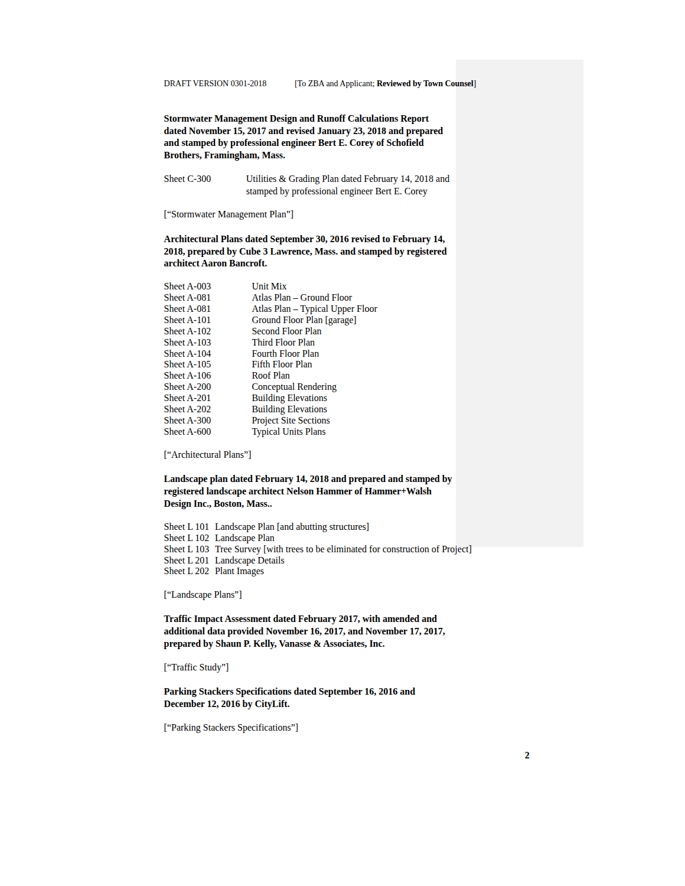DRAFT VERSION 0301-2018 [To ZBA and Applicant; Reviewed by Town Counsel]
Stormwater Management Design and Runoff Calculations Report dated November 15, 2017 and revised January 23, 2018 and prepared and stamped by professional engineer Bert E. Corey of Schofield Brothers, Framingham, Mass.
Sheet C-300 Utilities & Grading Plan dated February 14, 2018 and stamped by professional engineer Bert E. Corey
[“Stormwater Management Plan”]
Architectural Plans dated September 30, 2016 revised to February 14, 2018, prepared by Cube 3 Lawrence, Mass. and stamped by registered architect Aaron Bancroft.
| Sheet A-003 | Unit Mix |
| Sheet A-081 | Atlas Plan – Ground Floor |
| Sheet A-081 | Atlas Plan – Typical Upper Floor |
| Sheet A-101 | Ground Floor Plan [garage] |
| Sheet A-102 | Second Floor Plan |
| Sheet A-103 | Third Floor Plan |
| Sheet A-104 | Fourth Floor Plan |
| Sheet A-105 | Fifth Floor Plan |
| Sheet A-106 | Roof Plan |
| Sheet A-200 | Conceptual Rendering |
| Sheet A-201 | Building Elevations |
| Sheet A-202 | Building Elevations |
| Sheet A-300 | Project Site Sections |
| Sheet A-600 | Typical Units Plans |
[“Architectural Plans”]
Landscape plan dated February 14, 2018 and prepared and stamped by registered landscape architect Nelson Hammer of Hammer+Walsh Design Inc., Boston, Mass..
| Sheet L 101 | Landscape Plan [and abutting structures] |
| Sheet L 102 | Landscape Plan |
| Sheet L 103 | Tree Survey [with trees to be eliminated for construction of Project] |
| Sheet L 201 | Landscape Details |
| Sheet L 202 | Plant Images |
[“Landscape Plans”]
Traffic Impact Assessment dated February 2017, with amended and additional data provided November 16, 2017, and November 17, 2017, prepared by Shaun P. Kelly, Vanasse & Associates, Inc.
[“Traffic Study”]
Parking Stackers Specifications dated September 16, 2016 and December 12, 2016 by CityLift.
[“Parking Stackers Specifications”]
2